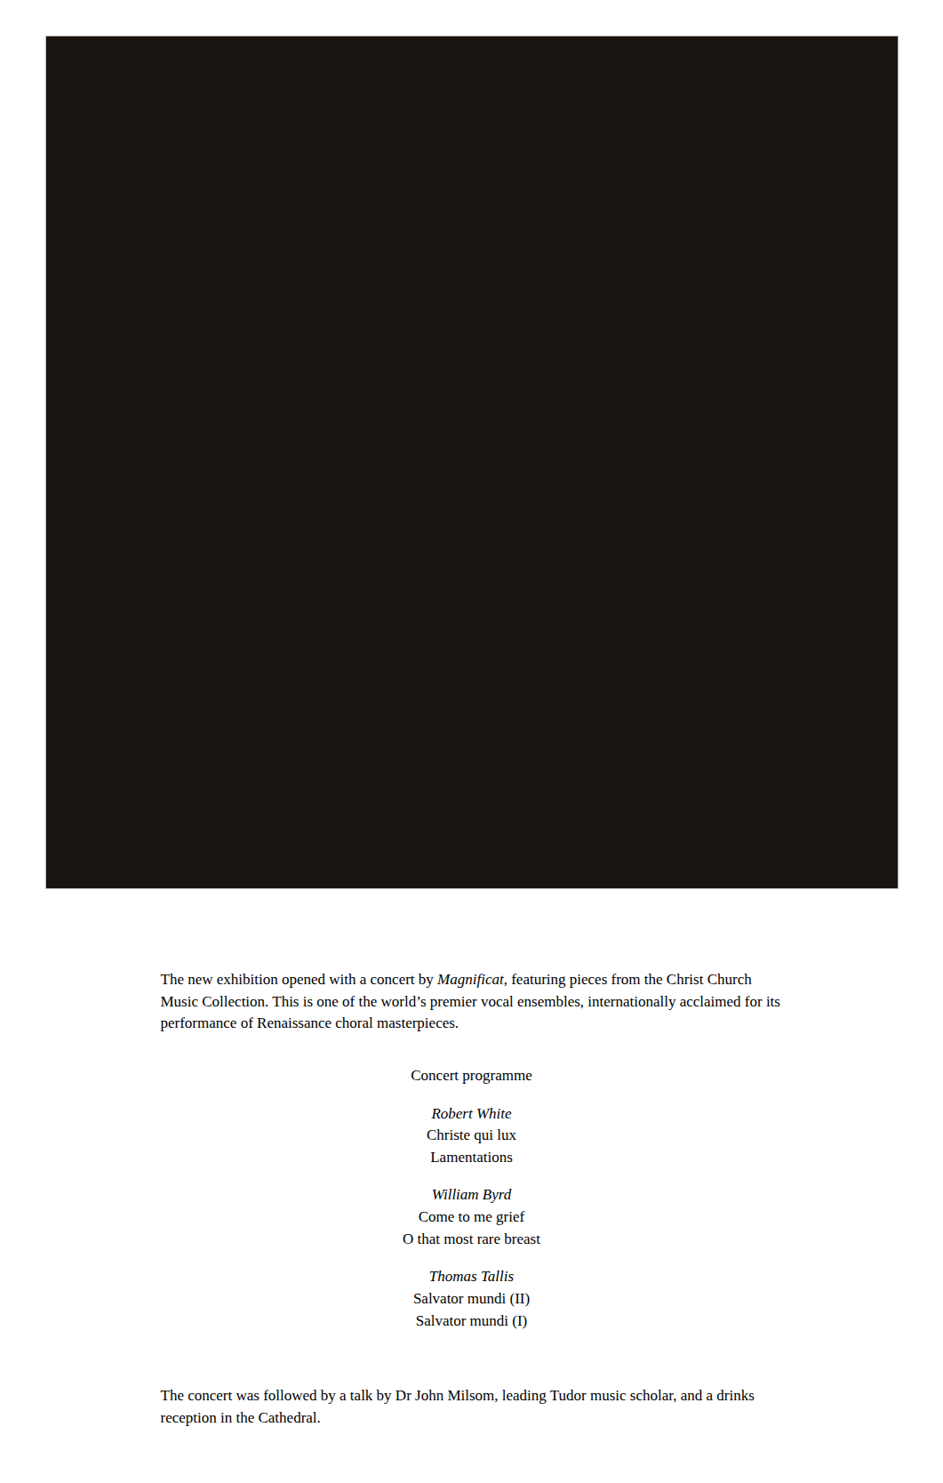The new exhibition opened with a concert by Magnificat, featuring pieces from the Christ Church Music Collection. This is one of the world’s premier vocal ensembles, internationally acclaimed for its performance of Renaissance choral masterpieces.
Concert programme
Robert White
Christe qui lux
Lamentations
William Byrd
Come to me grief
O that most rare breast
Thomas Tallis
Salvator mundi (II)
Salvator mundi (I)
The concert was followed by a talk by Dr John Milsom, leading Tudor music scholar, and a drinks reception in the Cathedral.